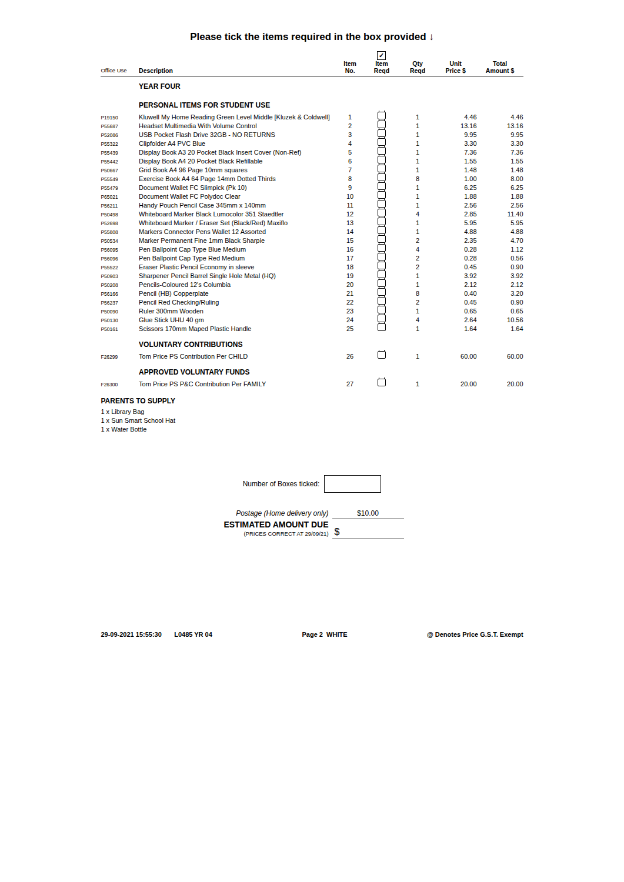Please tick the items required in the box provided ↓
| | | | ✓ | | | |
| --- | --- | --- | --- | --- | --- | --- |
| Office Use | Description | Item No. | Item Reqd | Qty Reqd | Unit Price $ | Total Amount $ |
| | YEAR FOUR | | | | | |
| | PERSONAL ITEMS FOR STUDENT USE | | | | | |
| P19150 | Kluwell My Home Reading Green Level Middle [Kluzek & Coldwell] | 1 | | 1 | 4.46 | 4.46 |
| P55687 | Headset Multimedia With Volume Control | 2 | | 1 | 13.16 | 13.16 |
| P52086 | USB Pocket Flash Drive 32GB - NO RETURNS | 3 | | 1 | 9.95 | 9.95 |
| P55322 | Clipfolder A4 PVC Blue | 4 | | 1 | 3.30 | 3.30 |
| P55439 | Display Book A3 20 Pocket Black Insert Cover (Non-Ref) | 5 | | 1 | 7.36 | 7.36 |
| P55442 | Display Book A4 20 Pocket Black Refillable | 6 | | 1 | 1.55 | 1.55 |
| P50667 | Grid Book A4 96 Page 10mm squares | 7 | | 1 | 1.48 | 1.48 |
| P55549 | Exercise Book A4 64 Page 14mm Dotted Thirds | 8 | | 8 | 1.00 | 8.00 |
| P55479 | Document Wallet FC Slimpick (Pk 10) | 9 | | 1 | 6.25 | 6.25 |
| P65021 | Document Wallet FC Polydoc Clear | 10 | | 1 | 1.88 | 1.88 |
| P56211 | Handy Pouch Pencil Case 345mm x 140mm | 11 | | 1 | 2.56 | 2.56 |
| P50498 | Whiteboard Marker Black Lumocolor 351 Staedtler | 12 | | 4 | 2.85 | 11.40 |
| P52698 | Whiteboard Marker / Eraser Set (Black/Red) Maxiflo | 13 | | 1 | 5.95 | 5.95 |
| P55808 | Markers Connector Pens Wallet 12 Assorted | 14 | | 1 | 4.88 | 4.88 |
| P50534 | Marker Permanent Fine 1mm Black Sharpie | 15 | | 2 | 2.35 | 4.70 |
| P56095 | Pen Ballpoint Cap Type Blue Medium | 16 | | 4 | 0.28 | 1.12 |
| P56096 | Pen Ballpoint Cap Type Red Medium | 17 | | 2 | 0.28 | 0.56 |
| P55522 | Eraser Plastic Pencil Economy in sleeve | 18 | | 2 | 0.45 | 0.90 |
| P50903 | Sharpener Pencil Barrel Single Hole Metal (HQ) | 19 | | 1 | 3.92 | 3.92 |
| P50208 | Pencils-Coloured 12's Columbia | 20 | | 1 | 2.12 | 2.12 |
| P56166 | Pencil (HB) Copperplate | 21 | | 8 | 0.40 | 3.20 |
| P56237 | Pencil Red Checking/Ruling | 22 | | 2 | 0.45 | 0.90 |
| P50090 | Ruler 300mm Wooden | 23 | | 1 | 0.65 | 0.65 |
| P50130 | Glue Stick UHU 40 gm | 24 | | 4 | 2.64 | 10.56 |
| P50161 | Scissors 170mm Maped Plastic Handle | 25 | | 1 | 1.64 | 1.64 |
| | VOLUNTARY CONTRIBUTIONS | | | | | |
| F26299 | Tom Price PS Contribution Per CHILD | 26 | | 1 | 60.00 | 60.00 |
| | APPROVED VOLUNTARY FUNDS | | | | | |
| F26300 | Tom Price PS P&C Contribution Per FAMILY | 27 | | 1 | 20.00 | 20.00 |
PARENTS TO SUPPLY
1 x Library Bag
1 x Sun Smart School Hat
1 x Water Bottle
Number of Boxes ticked:
| Postage (Home delivery only) | $10.00 |
| ESTIMATED AMOUNT DUE (PRICES CORRECT AT 29/09/21) | $ |
| 29-09-2021 15:55:30 L0485 YR 04 | Page 2 WHITE | @ Denotes Price G.S.T. Exempt |